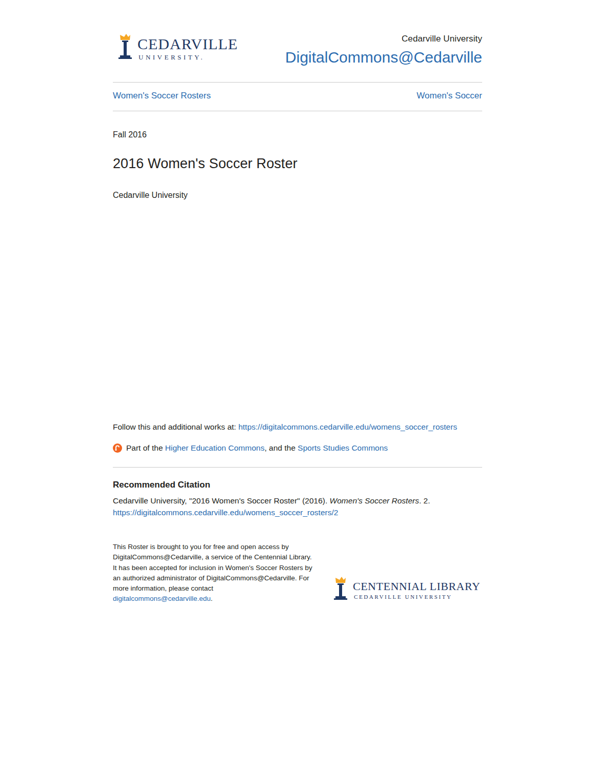CEDARVILLE UNIVERSITY.
Cedarville University
DigitalCommons@Cedarville
Women's Soccer Rosters Women's Soccer
Fall 2016
2016 Women's Soccer Roster
Cedarville University
Follow this and additional works at: https://digitalcommons.cedarville.edu/womens_soccer_rosters
Part of the Higher Education Commons, and the Sports Studies Commons
Recommended Citation
Cedarville University, "2016 Women's Soccer Roster" (2016). Women's Soccer Rosters. 2.
https://digitalcommons.cedarville.edu/womens_soccer_rosters/2
This Roster is brought to you for free and open access by DigitalCommons@Cedarville, a service of the Centennial Library. It has been accepted for inclusion in Women's Soccer Rosters by an authorized administrator of DigitalCommons@Cedarville. For more information, please contact digitalcommons@cedarville.edu.
CENTENNIAL LIBRARY CEDARVILLE UNIVERSITY